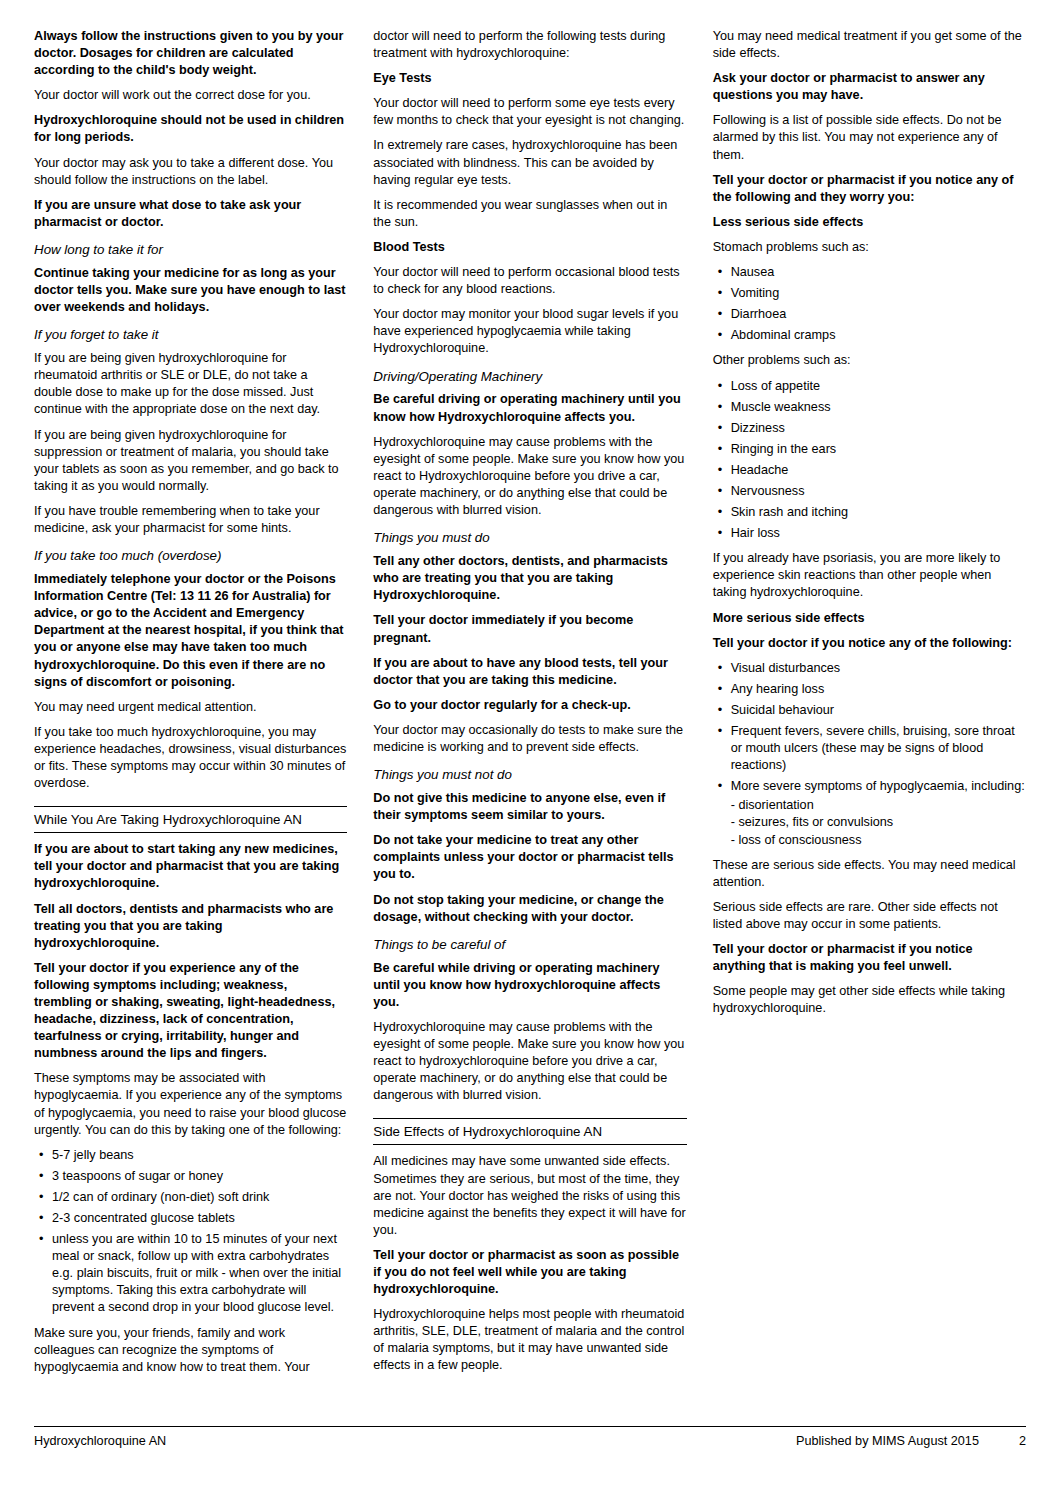Always follow the instructions given to you by your doctor. Dosages for children are calculated according to the child's body weight.
Your doctor will work out the correct dose for you.
Hydroxychloroquine should not be used in children for long periods.
Your doctor may ask you to take a different dose. You should follow the instructions on the label.
If you are unsure what dose to take ask your pharmacist or doctor.
How long to take it for
Continue taking your medicine for as long as your doctor tells you. Make sure you have enough to last over weekends and holidays.
If you forget to take it
If you are being given hydroxychloroquine for rheumatoid arthritis or SLE or DLE, do not take a double dose to make up for the dose missed. Just continue with the appropriate dose on the next day.
If you are being given hydroxychloroquine for suppression or treatment of malaria, you should take your tablets as soon as you remember, and go back to taking it as you would normally.
If you have trouble remembering when to take your medicine, ask your pharmacist for some hints.
If you take too much (overdose)
Immediately telephone your doctor or the Poisons Information Centre (Tel: 13 11 26 for Australia) for advice, or go to the Accident and Emergency Department at the nearest hospital, if you think that you or anyone else may have taken too much hydroxychloroquine. Do this even if there are no signs of discomfort or poisoning.
You may need urgent medical attention.
If you take too much hydroxychloroquine, you may experience headaches, drowsiness, visual disturbances or fits. These symptoms may occur within 30 minutes of overdose.
While You Are Taking Hydroxychloroquine AN
If you are about to start taking any new medicines, tell your doctor and pharmacist that you are taking hydroxychloroquine.
Tell all doctors, dentists and pharmacists who are treating you that you are taking hydroxychloroquine.
Tell your doctor if you experience any of the following symptoms including; weakness, trembling or shaking, sweating, light-headedness, headache, dizziness, lack of concentration, tearfulness or crying, irritability, hunger and numbness around the lips and fingers.
These symptoms may be associated with hypoglycaemia. If you experience any of the symptoms of hypoglycaemia, you need to raise your blood glucose urgently. You can do this by taking one of the following:
5-7 jelly beans
3 teaspoons of sugar or honey
1/2 can of ordinary (non-diet) soft drink
2-3 concentrated glucose tablets
unless you are within 10 to 15 minutes of your next meal or snack, follow up with extra carbohydrates e.g. plain biscuits, fruit or milk - when over the initial symptoms. Taking this extra carbohydrate will prevent a second drop in your blood glucose level.
Make sure you, your friends, family and work colleagues can recognize the symptoms of hypoglycaemia and know how to treat them. Your doctor will need to perform the following tests during treatment with hydroxychloroquine:
Eye Tests
Your doctor will need to perform some eye tests every few months to check that your eyesight is not changing.
In extremely rare cases, hydroxychloroquine has been associated with blindness. This can be avoided by having regular eye tests.
It is recommended you wear sunglasses when out in the sun.
Blood Tests
Your doctor will need to perform occasional blood tests to check for any blood reactions.
Your doctor may monitor your blood sugar levels if you have experienced hypoglycaemia while taking Hydroxychloroquine.
Driving/Operating Machinery
Be careful driving or operating machinery until you know how Hydroxychloroquine affects you.
Hydroxychloroquine may cause problems with the eyesight of some people. Make sure you know how you react to Hydroxychloroquine before you drive a car, operate machinery, or do anything else that could be dangerous with blurred vision.
Things you must do
Tell any other doctors, dentists, and pharmacists who are treating you that you are taking Hydroxychloroquine.
Tell your doctor immediately if you become pregnant.
If you are about to have any blood tests, tell your doctor that you are taking this medicine.
Go to your doctor regularly for a check-up.
Your doctor may occasionally do tests to make sure the medicine is working and to prevent side effects.
Things you must not do
Do not give this medicine to anyone else, even if their symptoms seem similar to yours.
Do not take your medicine to treat any other complaints unless your doctor or pharmacist tells you to.
Do not stop taking your medicine, or change the dosage, without checking with your doctor.
Things to be careful of
Be careful while driving or operating machinery until you know how hydroxychloroquine affects you.
Hydroxychloroquine may cause problems with the eyesight of some people. Make sure you know how you react to hydroxychloroquine before you drive a car, operate machinery, or do anything else that could be dangerous with blurred vision.
Side Effects of Hydroxychloroquine AN
All medicines may have some unwanted side effects. Sometimes they are serious, but most of the time, they are not. Your doctor has weighed the risks of using this medicine against the benefits they expect it will have for you.
Tell your doctor or pharmacist as soon as possible if you do not feel well while you are taking hydroxychloroquine.
Hydroxychloroquine helps most people with rheumatoid arthritis, SLE, DLE, treatment of malaria and the control of malaria symptoms, but it may have unwanted side effects in a few people.
You may need medical treatment if you get some of the side effects.
Ask your doctor or pharmacist to answer any questions you may have.
Following is a list of possible side effects. Do not be alarmed by this list. You may not experience any of them.
Tell your doctor or pharmacist if you notice any of the following and they worry you:
Less serious side effects
Stomach problems such as:
Nausea
Vomiting
Diarrhoea
Abdominal cramps
Other problems such as:
Loss of appetite
Muscle weakness
Dizziness
Ringing in the ears
Headache
Nervousness
Skin rash and itching
Hair loss
If you already have psoriasis, you are more likely to experience skin reactions than other people when taking hydroxychloroquine.
More serious side effects
Tell your doctor if you notice any of the following:
Visual disturbances
Any hearing loss
Suicidal behaviour
Frequent fevers, severe chills, bruising, sore throat or mouth ulcers (these may be signs of blood reactions)
More severe symptoms of hypoglycaemia, including:
- disorientation
- seizures, fits or convulsions
- loss of consciousness
These are serious side effects. You may need medical attention.
Serious side effects are rare. Other side effects not listed above may occur in some patients.
Tell your doctor or pharmacist if you notice anything that is making you feel unwell.
Some people may get other side effects while taking hydroxychloroquine.
Hydroxychloroquine AN
Published by MIMS August 2015 2